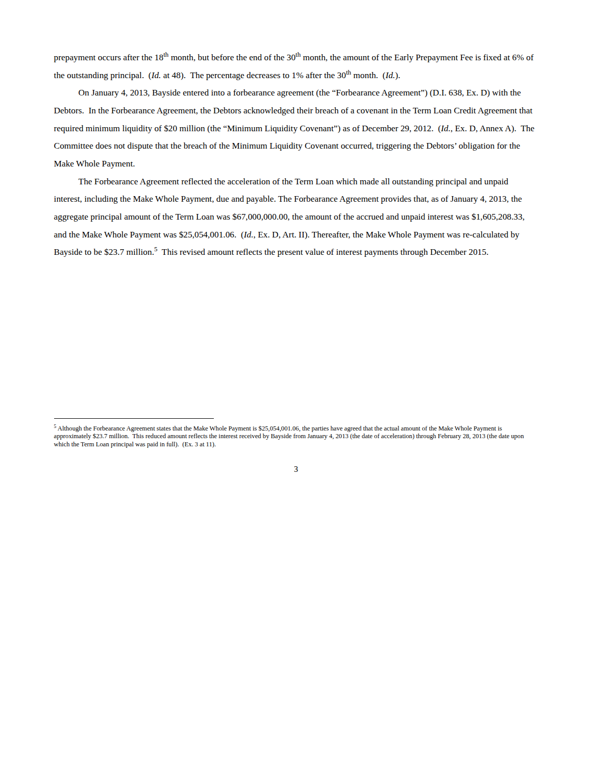prepayment occurs after the 18th month, but before the end of the 30th month, the amount of the Early Prepayment Fee is fixed at 6% of the outstanding principal. (Id. at 48). The percentage decreases to 1% after the 30th month. (Id.).
On January 4, 2013, Bayside entered into a forbearance agreement (the “Forbearance Agreement”) (D.I. 638, Ex. D) with the Debtors. In the Forbearance Agreement, the Debtors acknowledged their breach of a covenant in the Term Loan Credit Agreement that required minimum liquidity of $20 million (the “Minimum Liquidity Covenant”) as of December 29, 2012. (Id., Ex. D, Annex A). The Committee does not dispute that the breach of the Minimum Liquidity Covenant occurred, triggering the Debtors’ obligation for the Make Whole Payment.
The Forbearance Agreement reflected the acceleration of the Term Loan which made all outstanding principal and unpaid interest, including the Make Whole Payment, due and payable. The Forbearance Agreement provides that, as of January 4, 2013, the aggregate principal amount of the Term Loan was $67,000,000.00, the amount of the accrued and unpaid interest was $1,605,208.33, and the Make Whole Payment was $25,054,001.06. (Id., Ex. D, Art. II). Thereafter, the Make Whole Payment was re-calculated by Bayside to be $23.7 million.5 This revised amount reflects the present value of interest payments through December 2015.
5 Although the Forbearance Agreement states that the Make Whole Payment is $25,054,001.06, the parties have agreed that the actual amount of the Make Whole Payment is approximately $23.7 million. This reduced amount reflects the interest received by Bayside from January 4, 2013 (the date of acceleration) through February 28, 2013 (the date upon which the Term Loan principal was paid in full). (Ex. 3 at 11).
3